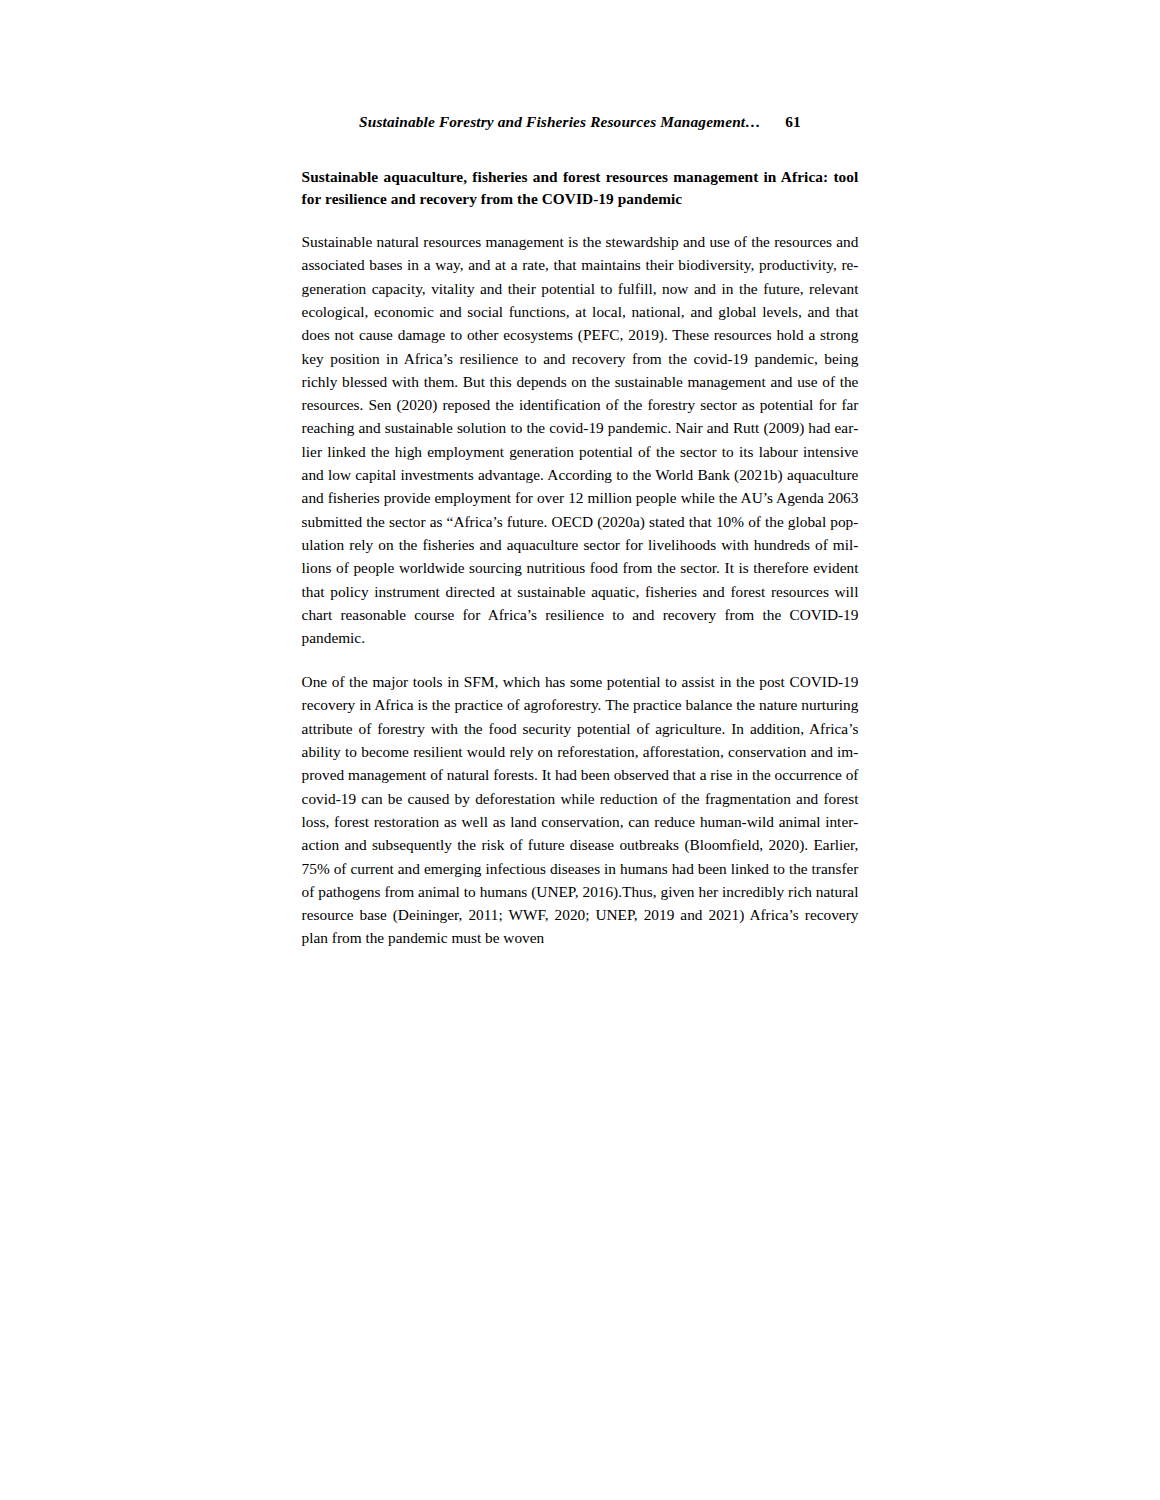Sustainable Forestry and Fisheries Resources Management…61
Sustainable aquaculture, fisheries and forest resources management in Africa: tool for resilience and recovery from the COVID-19 pandemic
Sustainable natural resources management is the stewardship and use of the resources and associated bases in a way, and at a rate, that maintains their biodiversity, productivity, regeneration capacity, vitality and their potential to fulfill, now and in the future, relevant ecological, economic and social functions, at local, national, and global levels, and that does not cause damage to other ecosystems (PEFC, 2019). These resources hold a strong key position in Africa’s resilience to and recovery from the covid-19 pandemic, being richly blessed with them. But this depends on the sustainable management and use of the resources. Sen (2020) reposed the identification of the forestry sector as potential for far reaching and sustainable solution to the covid-19 pandemic. Nair and Rutt (2009) had earlier linked the high employment generation potential of the sector to its labour intensive and low capital investments advantage. According to the World Bank (2021b) aquaculture and fisheries provide employment for over 12 million people while the AU’s Agenda 2063 submitted the sector as “Africa’s future. OECD (2020a) stated that 10% of the global population rely on the fisheries and aquaculture sector for livelihoods with hundreds of millions of people worldwide sourcing nutritious food from the sector. It is therefore evident that policy instrument directed at sustainable aquatic, fisheries and forest resources will chart reasonable course for Africa’s resilience to and recovery from the COVID-19 pandemic.
One of the major tools in SFM, which has some potential to assist in the post COVID-19 recovery in Africa is the practice of agroforestry. The practice balance the nature nurturing attribute of forestry with the food security potential of agriculture. In addition, Africa’s ability to become resilient would rely on reforestation, afforestation, conservation and improved management of natural forests. It had been observed that a rise in the occurrence of covid-19 can be caused by deforestation while reduction of the fragmentation and forest loss, forest restoration as well as land conservation, can reduce human-wild animal interaction and subsequently the risk of future disease outbreaks (Bloomfield, 2020). Earlier, 75% of current and emerging infectious diseases in humans had been linked to the transfer of pathogens from animal to humans (UNEP, 2016).Thus, given her incredibly rich natural resource base (Deininger, 2011; WWF, 2020; UNEP, 2019 and 2021) Africa’s recovery plan from the pandemic must be woven